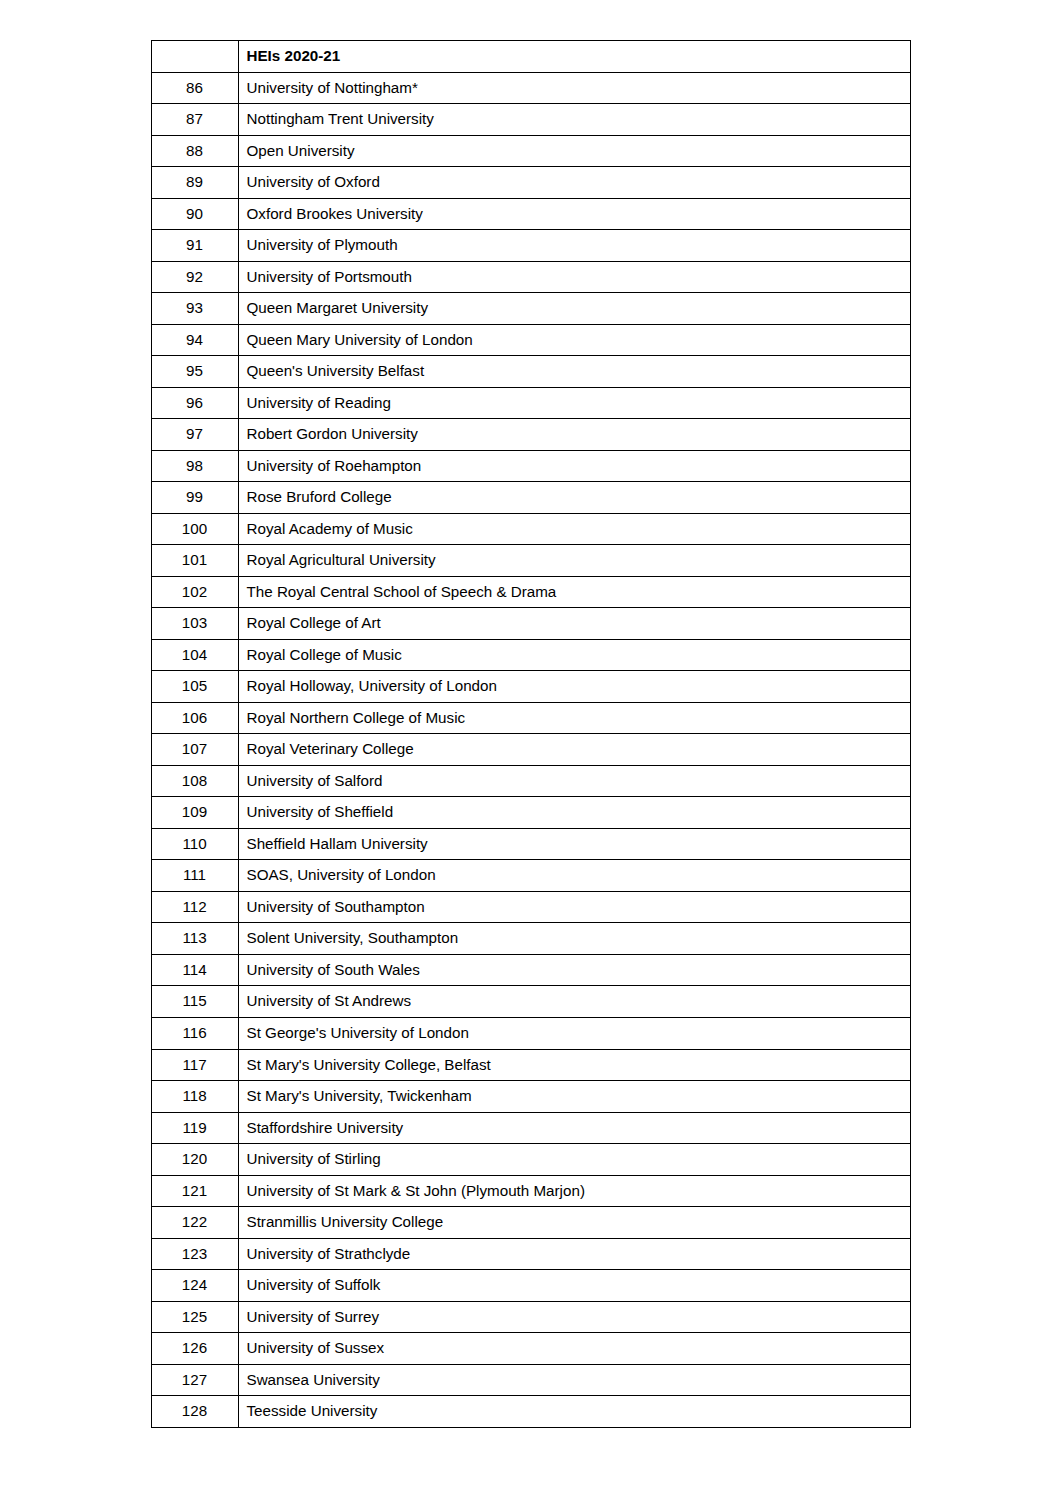| | HEIs 2020-21 |
| --- | --- |
| 86 | University of Nottingham* |
| 87 | Nottingham Trent University |
| 88 | Open University |
| 89 | University of Oxford |
| 90 | Oxford Brookes University |
| 91 | University of Plymouth |
| 92 | University of Portsmouth |
| 93 | Queen Margaret University |
| 94 | Queen Mary University of London |
| 95 | Queen's University Belfast |
| 96 | University of Reading |
| 97 | Robert Gordon University |
| 98 | University of Roehampton |
| 99 | Rose Bruford College |
| 100 | Royal Academy of Music |
| 101 | Royal Agricultural University |
| 102 | The Royal Central School of Speech & Drama |
| 103 | Royal College of Art |
| 104 | Royal College of Music |
| 105 | Royal Holloway, University of London |
| 106 | Royal Northern College of Music |
| 107 | Royal Veterinary College |
| 108 | University of Salford |
| 109 | University of Sheffield |
| 110 | Sheffield Hallam University |
| 111 | SOAS, University of London |
| 112 | University of Southampton |
| 113 | Solent University, Southampton |
| 114 | University of South Wales |
| 115 | University of St Andrews |
| 116 | St George's University of London |
| 117 | St Mary's University College, Belfast |
| 118 | St Mary's University, Twickenham |
| 119 | Staffordshire University |
| 120 | University of Stirling |
| 121 | University of St Mark & St John (Plymouth Marjon) |
| 122 | Stranmillis University College |
| 123 | University of Strathclyde |
| 124 | University of Suffolk |
| 125 | University of Surrey |
| 126 | University of Sussex |
| 127 | Swansea University |
| 128 | Teesside University |